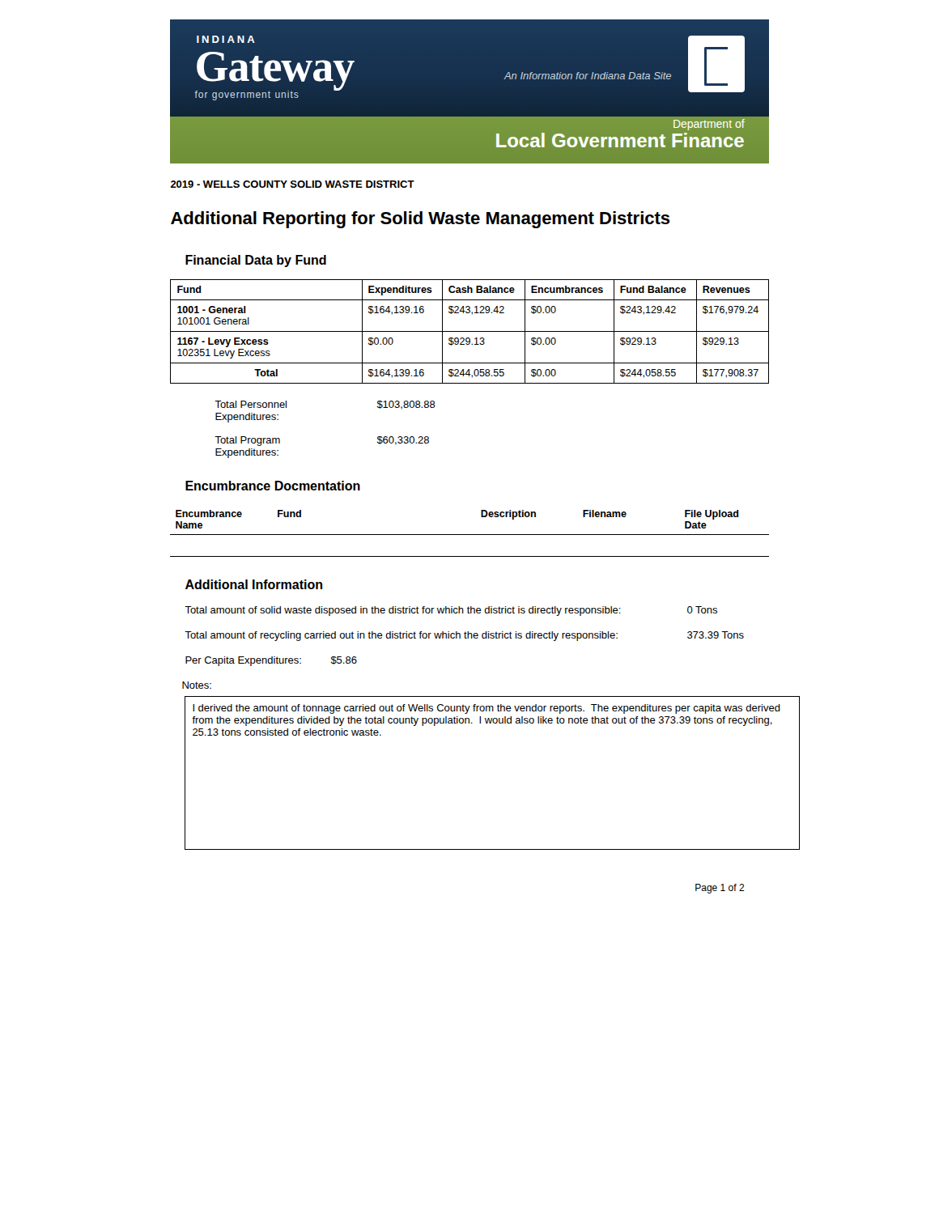INDIANA
Gateway
for government units
An Information for Indiana Data Site
Department of
Local Government Finance
2019 - WELLS COUNTY SOLID WASTE DISTRICT
Additional Reporting for Solid Waste Management Districts
Financial Data by Fund
| Fund | Expenditures | Cash Balance | Encumbrances | Fund Balance | Revenues |
| --- | --- | --- | --- | --- | --- |
| 1001 - General 101001 General | $164,139.16 | $243,129.42 | $0.00 | $243,129.42 | $176,979.24 |
| 1167 - Levy Excess 102351 Levy Excess | $0.00 | $929.13 | $0.00 | $929.13 | $929.13 |
| Total | $164,139.16 | $244,058.55 | $0.00 | $244,058.55 | $177,908.37 |
Total Personnel
Expenditures:
$103,808.88
Total Program
Expenditures:
$60,330.28
Encumbrance Docmentation
| Encumbrance Name | Fund | Description | Filename | File Upload Date |
| --- | --- | --- | --- | --- |
Additional Information
Total amount of solid waste disposed in the district for which the district is directly responsible:
0 Tons
Total amount of recycling carried out in the district for which the district is directly responsible:
373.39 Tons
Per Capita Expenditures:
$5.86
Notes:
I derived the amount of tonnage carried out of Wells County from the vendor reports. The expenditures per capita was derived from the expenditures divided by the total county population. I would also like to note that out of the 373.39 tons of recycling, 25.13 tons consisted of electronic waste.
Page 1 of 2